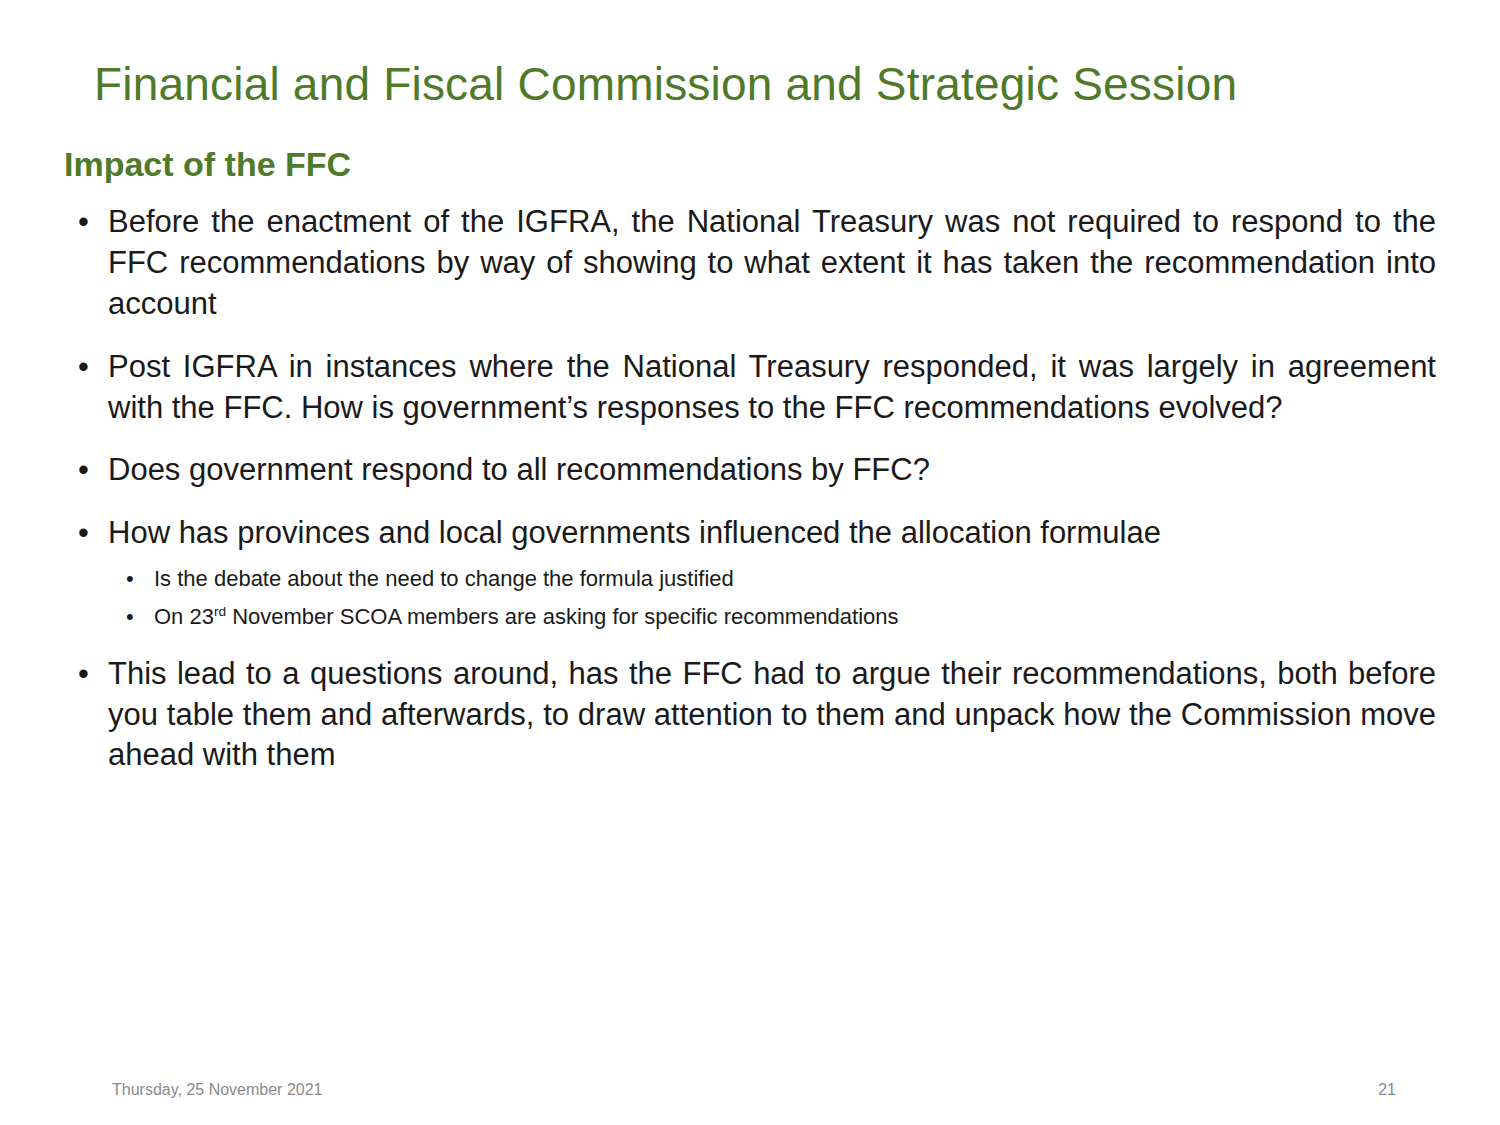Financial and Fiscal Commission and Strategic Session
Impact of the FFC
Before the enactment of the IGFRA, the National Treasury was not required to respond to the FFC recommendations by way of showing to what extent it has taken the recommendation into account
Post IGFRA in instances where the National Treasury responded, it was largely in agreement with the FFC. How is government’s responses to the FFC recommendations evolved?
Does government respond to all recommendations by FFC?
How has provinces and local governments influenced the allocation formulae
Is the debate about the need to change the formula justified
On 23rd November SCOA members are asking for specific recommendations
This lead to a questions around, has the FFC had to argue their recommendations, both before you table them and afterwards, to draw attention to them and unpack how the Commission move ahead with them
Thursday, 25 November 2021
21